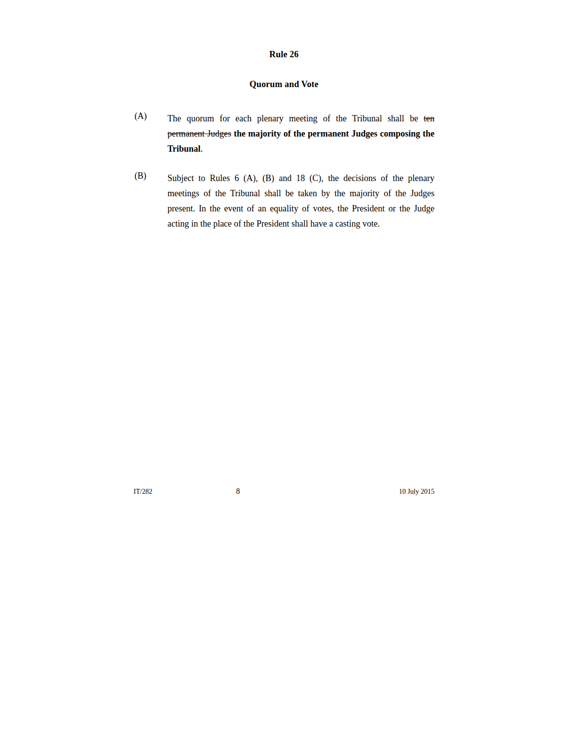Rule 26
Quorum and Vote
(A)
The quorum for each plenary meeting of the Tribunal shall be ten permanent Judges the majority of the permanent Judges composing the Tribunal.
(B)
Subject to Rules 6 (A), (B) and 18 (C), the decisions of the plenary meetings of the Tribunal shall be taken by the majority of the Judges present. In the event of an equality of votes, the President or the Judge acting in the place of the President shall have a casting vote.
IT/282
8
10 July 2015